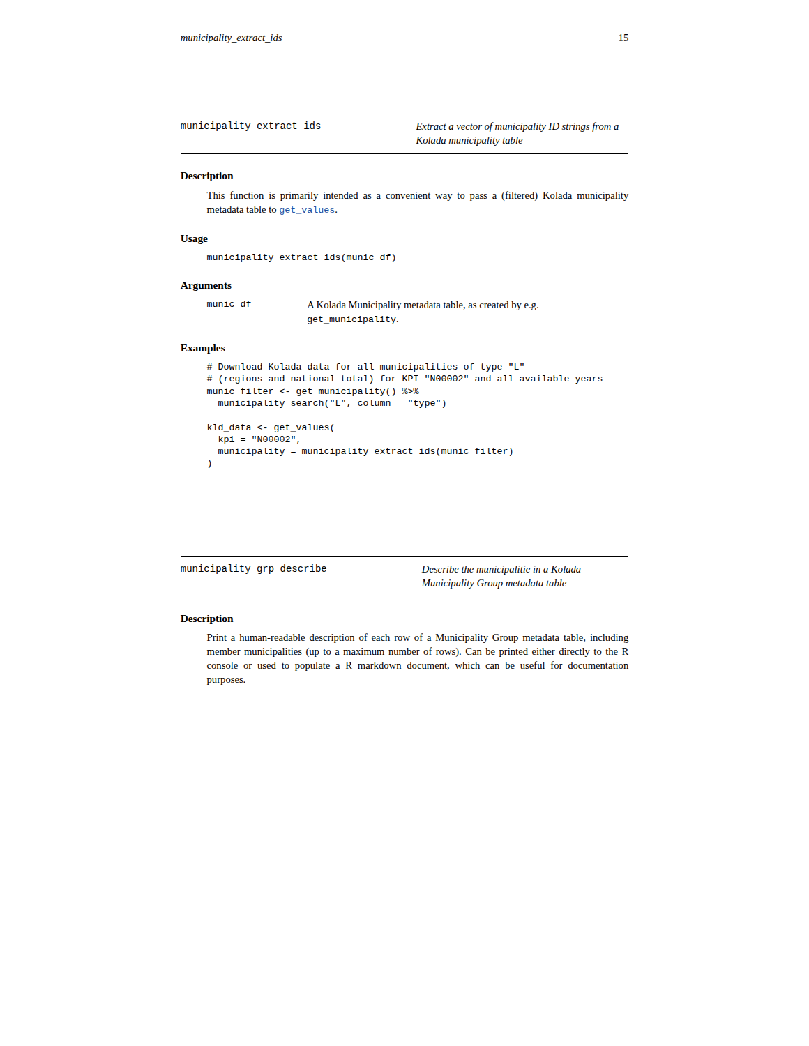municipality_extract_ids 15
municipality_extract_ids
Extract a vector of municipality ID strings from a Kolada municipality table
Description
This function is primarily intended as a convenient way to pass a (filtered) Kolada municipality metadata table to get_values.
Usage
municipality_extract_ids(munic_df)
Arguments
munic_df
A Kolada Municipality metadata table, as created by e.g. get_municipality.
Examples
# Download Kolada data for all municipalities of type "L"
# (regions and national total) for KPI "N00002" and all available years
munic_filter <- get_municipality() %>%
  municipality_search("L", column = "type")

kld_data <- get_values(
  kpi = "N00002",
  municipality = municipality_extract_ids(munic_filter)
)
municipality_grp_describe
Describe the municipalitie in a Kolada Municipality Group metadata table
Description
Print a human-readable description of each row of a Municipality Group metadata table, including member municipalities (up to a maximum number of rows). Can be printed either directly to the R console or used to populate a R markdown document, which can be useful for documentation purposes.